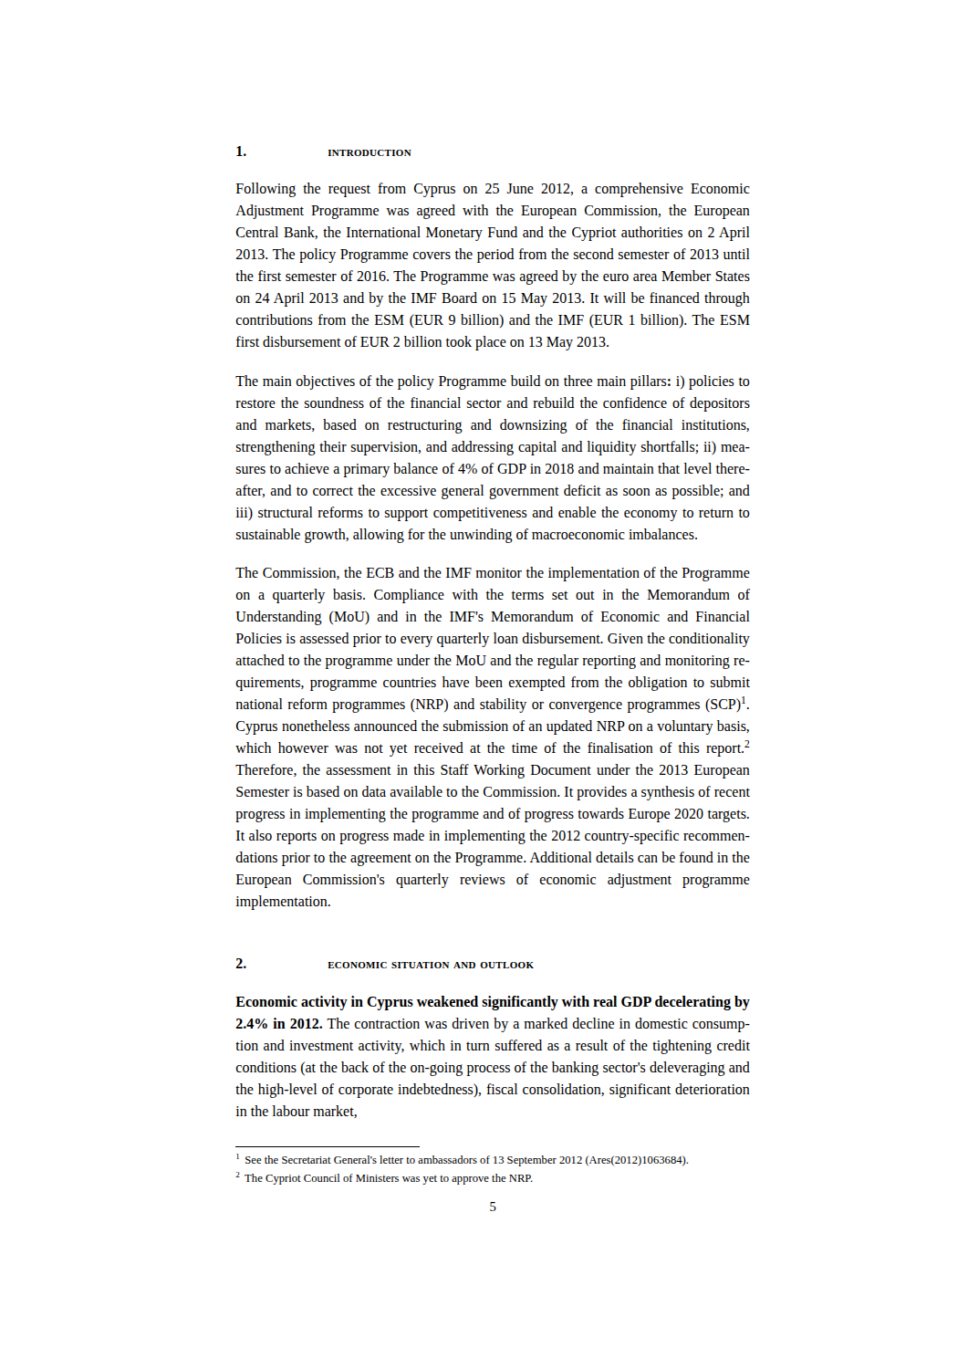1. INTRODUCTION
Following the request from Cyprus on 25 June 2012, a comprehensive Economic Adjustment Programme was agreed with the European Commission, the European Central Bank, the International Monetary Fund and the Cypriot authorities on 2 April 2013. The policy Programme covers the period from the second semester of 2013 until the first semester of 2016. The Programme was agreed by the euro area Member States on 24 April 2013 and by the IMF Board on 15 May 2013. It will be financed through contributions from the ESM (EUR 9 billion) and the IMF (EUR 1 billion). The ESM first disbursement of EUR 2 billion took place on 13 May 2013.
The main objectives of the policy Programme build on three main pillars: i) policies to restore the soundness of the financial sector and rebuild the confidence of depositors and markets, based on restructuring and downsizing of the financial institutions, strengthening their supervision, and addressing capital and liquidity shortfalls; ii) measures to achieve a primary balance of 4% of GDP in 2018 and maintain that level thereafter, and to correct the excessive general government deficit as soon as possible; and iii) structural reforms to support competitiveness and enable the economy to return to sustainable growth, allowing for the unwinding of macroeconomic imbalances.
The Commission, the ECB and the IMF monitor the implementation of the Programme on a quarterly basis. Compliance with the terms set out in the Memorandum of Understanding (MoU) and in the IMF's Memorandum of Economic and Financial Policies is assessed prior to every quarterly loan disbursement. Given the conditionality attached to the programme under the MoU and the regular reporting and monitoring requirements, programme countries have been exempted from the obligation to submit national reform programmes (NRP) and stability or convergence programmes (SCP)1. Cyprus nonetheless announced the submission of an updated NRP on a voluntary basis, which however was not yet received at the time of the finalisation of this report.2 Therefore, the assessment in this Staff Working Document under the 2013 European Semester is based on data available to the Commission. It provides a synthesis of recent progress in implementing the programme and of progress towards Europe 2020 targets. It also reports on progress made in implementing the 2012 country-specific recommendations prior to the agreement on the Programme. Additional details can be found in the European Commission's quarterly reviews of economic adjustment programme implementation.
2. ECONOMIC SITUATION AND OUTLOOK
Economic activity in Cyprus weakened significantly with real GDP decelerating by 2.4% in 2012. The contraction was driven by a marked decline in domestic consumption and investment activity, which in turn suffered as a result of the tightening credit conditions (at the back of the on-going process of the banking sector's deleveraging and the high-level of corporate indebtedness), fiscal consolidation, significant deterioration in the labour market,
1 See the Secretariat General's letter to ambassadors of 13 September 2012 (Ares(2012)1063684).
2 The Cypriot Council of Ministers was yet to approve the NRP.
5